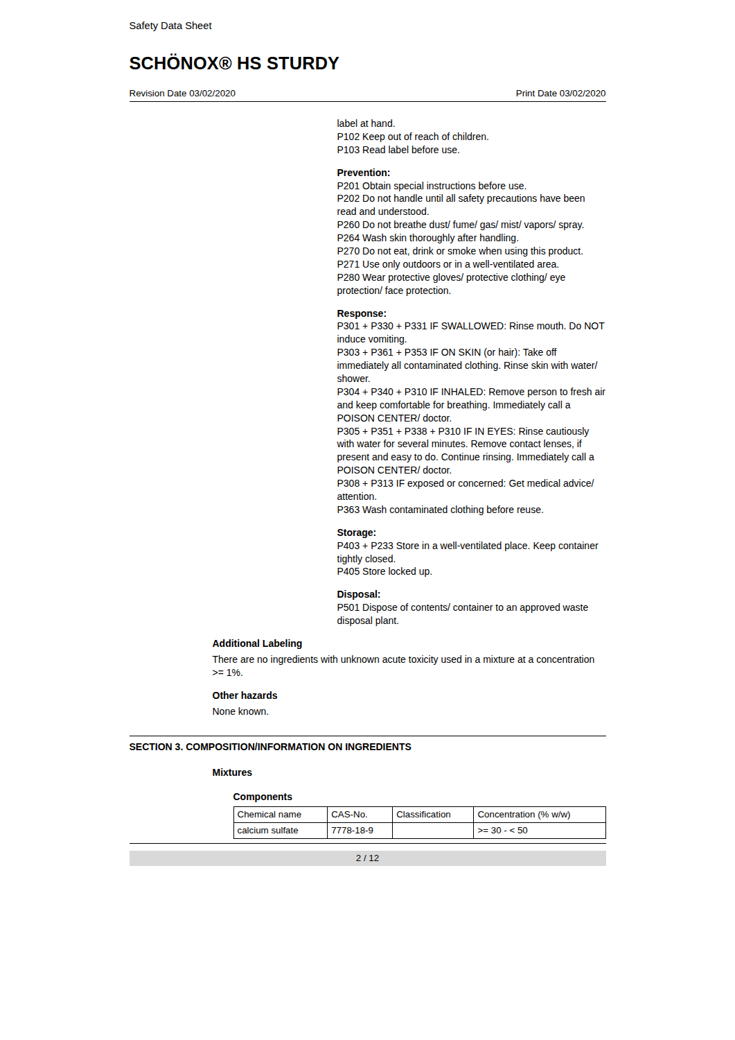Safety Data Sheet
SCHÖNOX® HS STURDY
Revision Date 03/02/2020 Print Date 03/02/2020
label at hand.
P102 Keep out of reach of children.
P103 Read label before use.
Prevention:
P201 Obtain special instructions before use.
P202 Do not handle until all safety precautions have been read and understood.
P260 Do not breathe dust/ fume/ gas/ mist/ vapors/ spray.
P264 Wash skin thoroughly after handling.
P270 Do not eat, drink or smoke when using this product.
P271 Use only outdoors or in a well-ventilated area.
P280 Wear protective gloves/ protective clothing/ eye protection/ face protection.
Response:
P301 + P330 + P331 IF SWALLOWED: Rinse mouth. Do NOT induce vomiting.
P303 + P361 + P353 IF ON SKIN (or hair): Take off immediately all contaminated clothing. Rinse skin with water/ shower.
P304 + P340 + P310 IF INHALED: Remove person to fresh air and keep comfortable for breathing. Immediately call a POISON CENTER/ doctor.
P305 + P351 + P338 + P310 IF IN EYES: Rinse cautiously with water for several minutes. Remove contact lenses, if present and easy to do. Continue rinsing. Immediately call a POISON CENTER/ doctor.
P308 + P313 IF exposed or concerned: Get medical advice/ attention.
P363 Wash contaminated clothing before reuse.
Storage:
P403 + P233 Store in a well-ventilated place. Keep container tightly closed.
P405 Store locked up.
Disposal:
P501 Dispose of contents/ container to an approved waste disposal plant.
Additional Labeling
There are no ingredients with unknown acute toxicity used in a mixture at a concentration >= 1%.
Other hazards
None known.
SECTION 3. COMPOSITION/INFORMATION ON INGREDIENTS
Mixtures
Components
| Chemical name | CAS-No. | Classification | Concentration (% w/w) |
| --- | --- | --- | --- |
| calcium sulfate | 7778-18-9 | | >= 30 - < 50 |
2 / 12